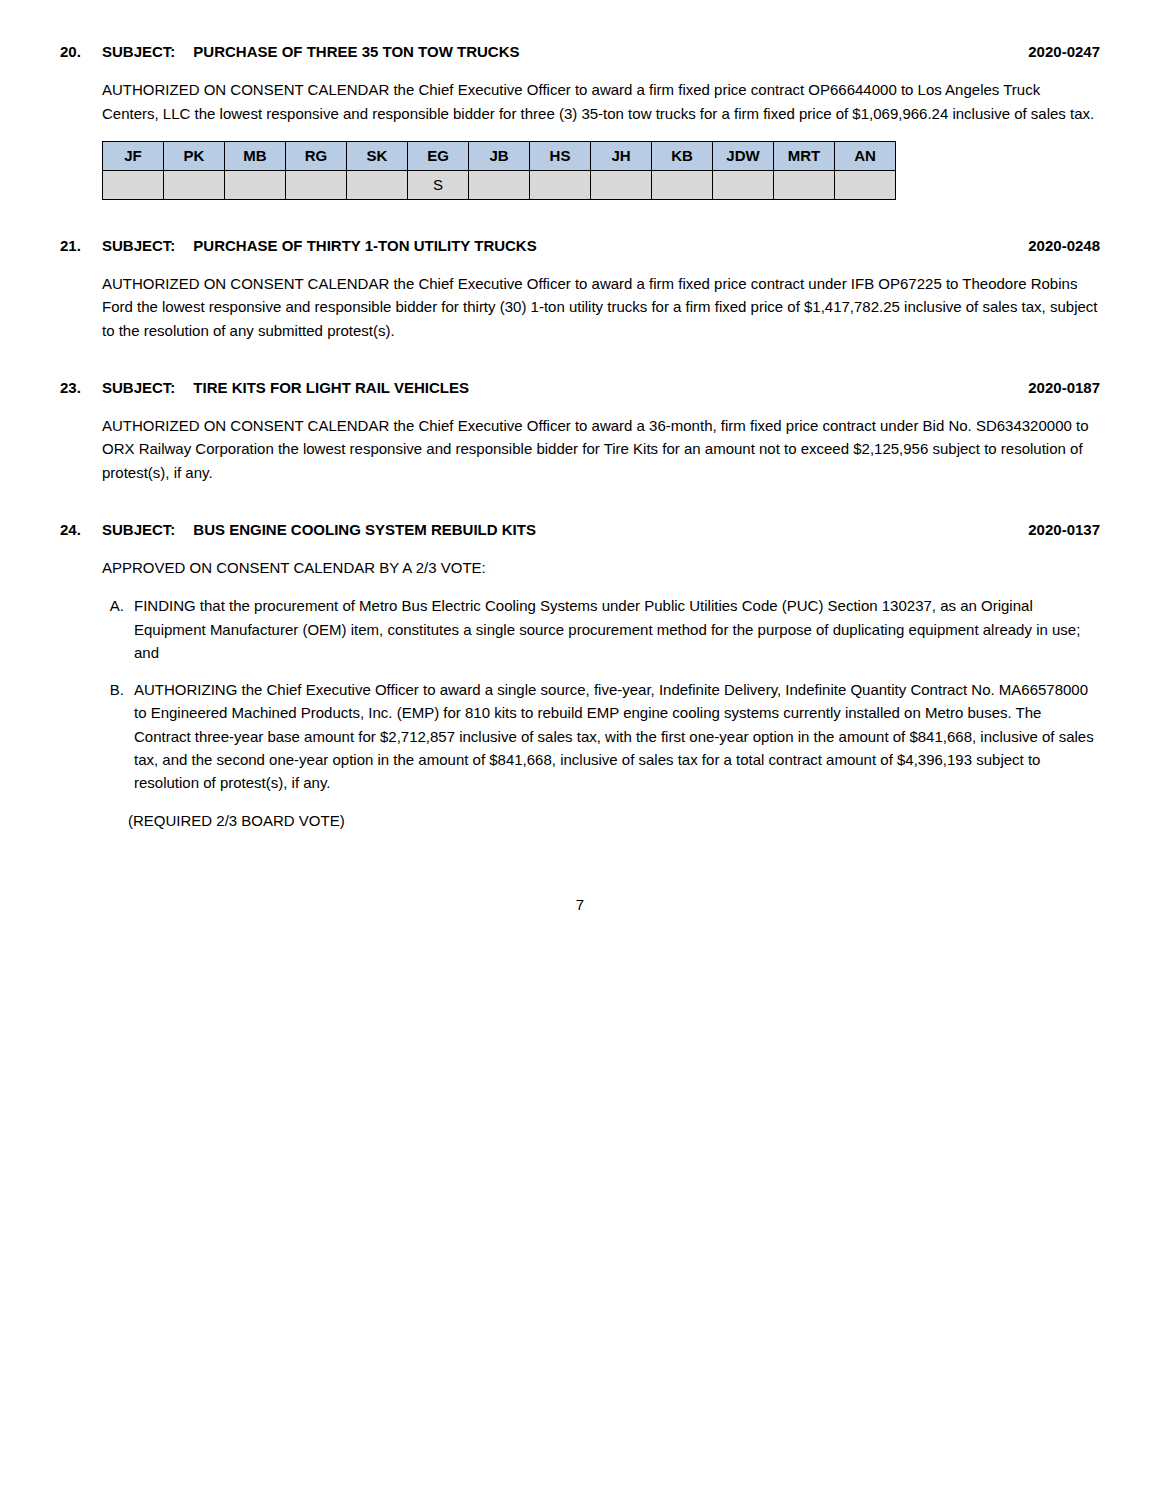20. SUBJECT: PURCHASE OF THREE 35 TON TOW TRUCKS 2020-0247
AUTHORIZED ON CONSENT CALENDAR the Chief Executive Officer to award a firm fixed price contract OP66644000 to Los Angeles Truck Centers, LLC the lowest responsive and responsible bidder for three (3) 35-ton tow trucks for a firm fixed price of $1,069,966.24 inclusive of sales tax.
| JF | PK | MB | RG | SK | EG | JB | HS | JH | KB | JDW | MRT | AN |
| --- | --- | --- | --- | --- | --- | --- | --- | --- | --- | --- | --- | --- |
| | | | | | S | | | | | | | |
21. SUBJECT: PURCHASE OF THIRTY 1-TON UTILITY TRUCKS 2020-0248
AUTHORIZED ON CONSENT CALENDAR the Chief Executive Officer to award a firm fixed price contract under IFB OP67225 to Theodore Robins Ford the lowest responsive and responsible bidder for thirty (30) 1-ton utility trucks for a firm fixed price of $1,417,782.25 inclusive of sales tax, subject to the resolution of any submitted protest(s).
23. SUBJECT: TIRE KITS FOR LIGHT RAIL VEHICLES 2020-0187
AUTHORIZED ON CONSENT CALENDAR the Chief Executive Officer to award a 36-month, firm fixed price contract under Bid No. SD634320000 to ORX Railway Corporation the lowest responsive and responsible bidder for Tire Kits for an amount not to exceed $2,125,956 subject to resolution of protest(s), if any.
24. SUBJECT: BUS ENGINE COOLING SYSTEM REBUILD KITS 2020-0137
APPROVED ON CONSENT CALENDAR BY A 2/3 VOTE:
FINDING that the procurement of Metro Bus Electric Cooling Systems under Public Utilities Code (PUC) Section 130237, as an Original Equipment Manufacturer (OEM) item, constitutes a single source procurement method for the purpose of duplicating equipment already in use; and
AUTHORIZING the Chief Executive Officer to award a single source, five-year, Indefinite Delivery, Indefinite Quantity Contract No. MA66578000 to Engineered Machined Products, Inc. (EMP) for 810 kits to rebuild EMP engine cooling systems currently installed on Metro buses. The Contract three-year base amount for $2,712,857 inclusive of sales tax, with the first one-year option in the amount of $841,668, inclusive of sales tax, and the second one-year option in the amount of $841,668, inclusive of sales tax for a total contract amount of $4,396,193 subject to resolution of protest(s), if any.
(REQUIRED 2/3 BOARD VOTE)
7